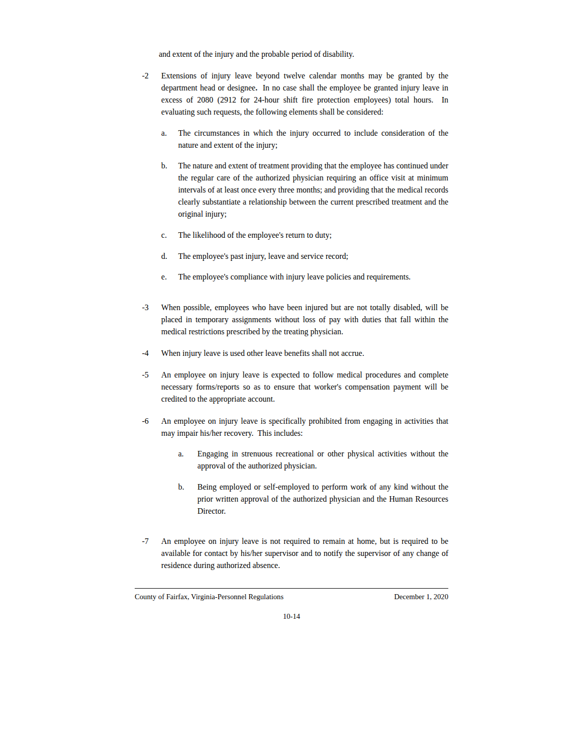and extent of the injury and the probable period of disability.
-2
Extensions of injury leave beyond twelve calendar months may be granted by the department head or designee. In no case shall the employee be granted injury leave in excess of 2080 (2912 for 24-hour shift fire protection employees) total hours. In evaluating such requests, the following elements shall be considered:
a. The circumstances in which the injury occurred to include consideration of the nature and extent of the injury;
b. The nature and extent of treatment providing that the employee has continued under the regular care of the authorized physician requiring an office visit at minimum intervals of at least once every three months; and providing that the medical records clearly substantiate a relationship between the current prescribed treatment and the original injury;
c. The likelihood of the employee's return to duty;
d. The employee's past injury, leave and service record;
e. The employee's compliance with injury leave policies and requirements.
-3
When possible, employees who have been injured but are not totally disabled, will be placed in temporary assignments without loss of pay with duties that fall within the medical restrictions prescribed by the treating physician.
-4
When injury leave is used other leave benefits shall not accrue.
-5
An employee on injury leave is expected to follow medical procedures and complete necessary forms/reports so as to ensure that worker's compensation payment will be credited to the appropriate account.
-6
An employee on injury leave is specifically prohibited from engaging in activities that may impair his/her recovery. This includes:
a. Engaging in strenuous recreational or other physical activities without the approval of the authorized physician.
b. Being employed or self-employed to perform work of any kind without the prior written approval of the authorized physician and the Human Resources Director.
-7
An employee on injury leave is not required to remain at home, but is required to be available for contact by his/her supervisor and to notify the supervisor of any change of residence during authorized absence.
County of Fairfax, Virginia-Personnel Regulations December 1, 2020
10-14